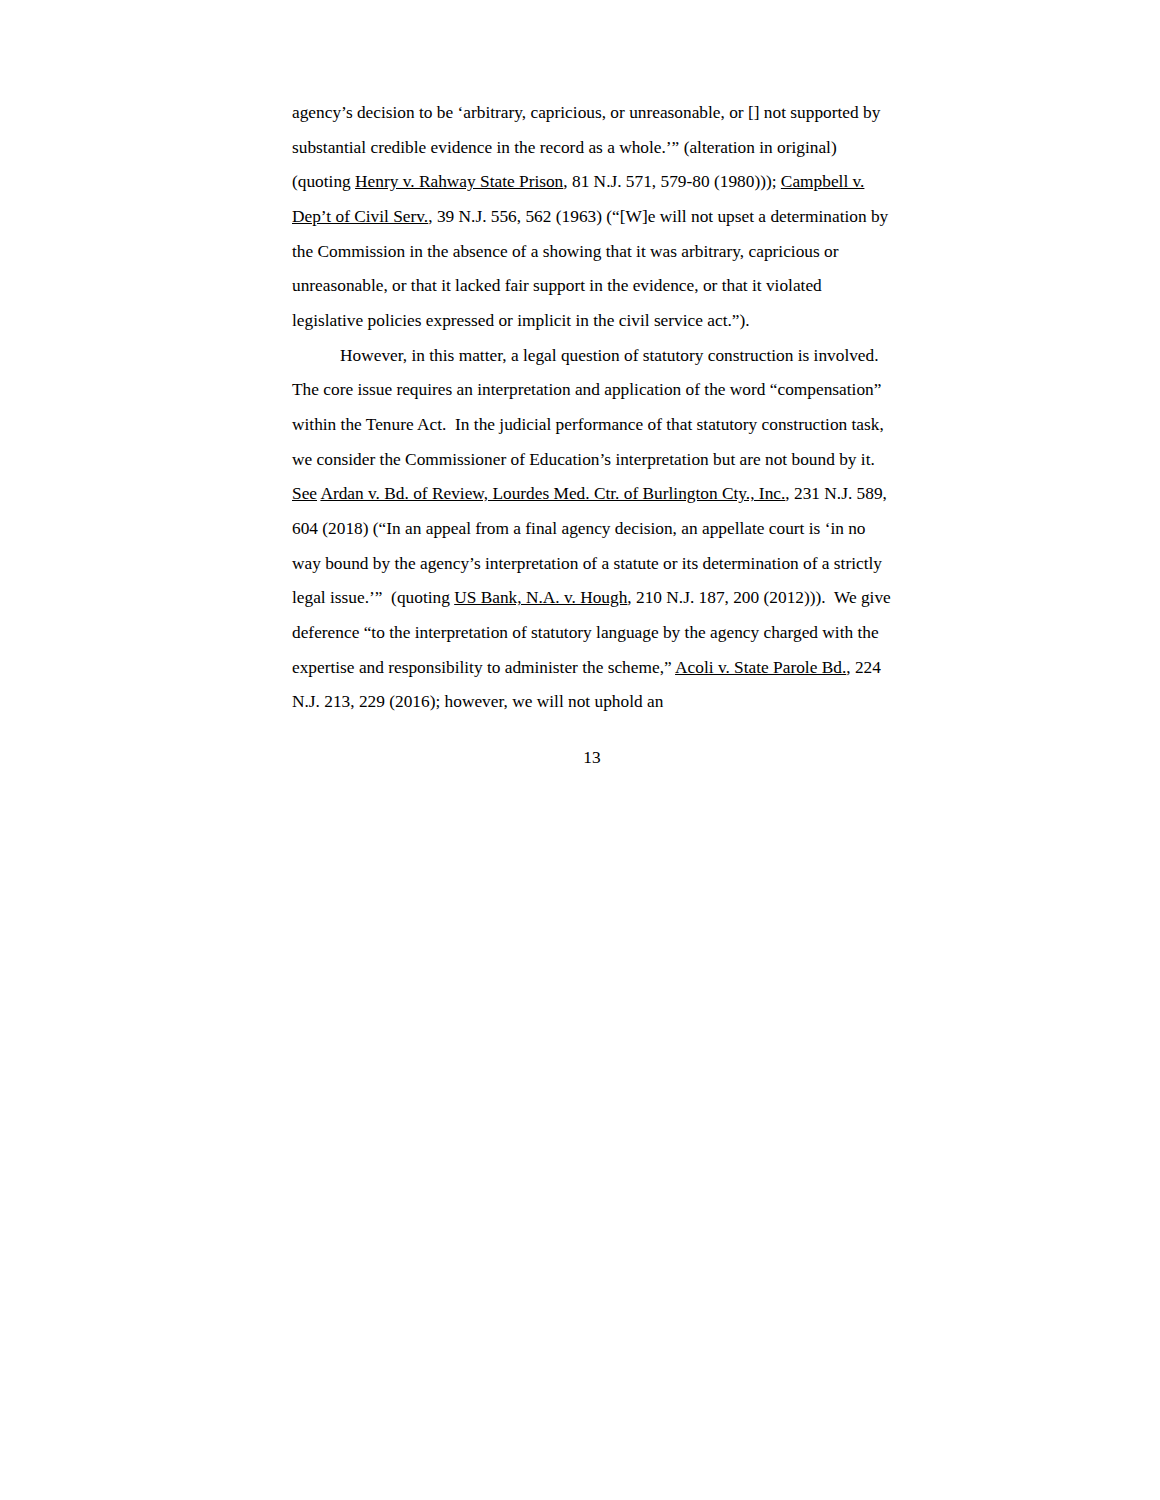agency’s decision to be ‘arbitrary, capricious, or unreasonable, or [] not supported by substantial credible evidence in the record as a whole.’” (alteration in original) (quoting Henry v. Rahway State Prison, 81 N.J. 571, 579-80 (1980))); Campbell v. Dep’t of Civil Serv., 39 N.J. 556, 562 (1963) (“[W]e will not upset a determination by the Commission in the absence of a showing that it was arbitrary, capricious or unreasonable, or that it lacked fair support in the evidence, or that it violated legislative policies expressed or implicit in the civil service act.”).
However, in this matter, a legal question of statutory construction is involved. The core issue requires an interpretation and application of the word “compensation” within the Tenure Act. In the judicial performance of that statutory construction task, we consider the Commissioner of Education’s interpretation but are not bound by it. See Ardan v. Bd. of Review, Lourdes Med. Ctr. of Burlington Cty., Inc., 231 N.J. 589, 604 (2018) (“In an appeal from a final agency decision, an appellate court is ‘in no way bound by the agency’s interpretation of a statute or its determination of a strictly legal issue.’” (quoting US Bank, N.A. v. Hough, 210 N.J. 187, 200 (2012))). We give deference “to the interpretation of statutory language by the agency charged with the expertise and responsibility to administer the scheme,” Acoli v. State Parole Bd., 224 N.J. 213, 229 (2016); however, we will not uphold an
13